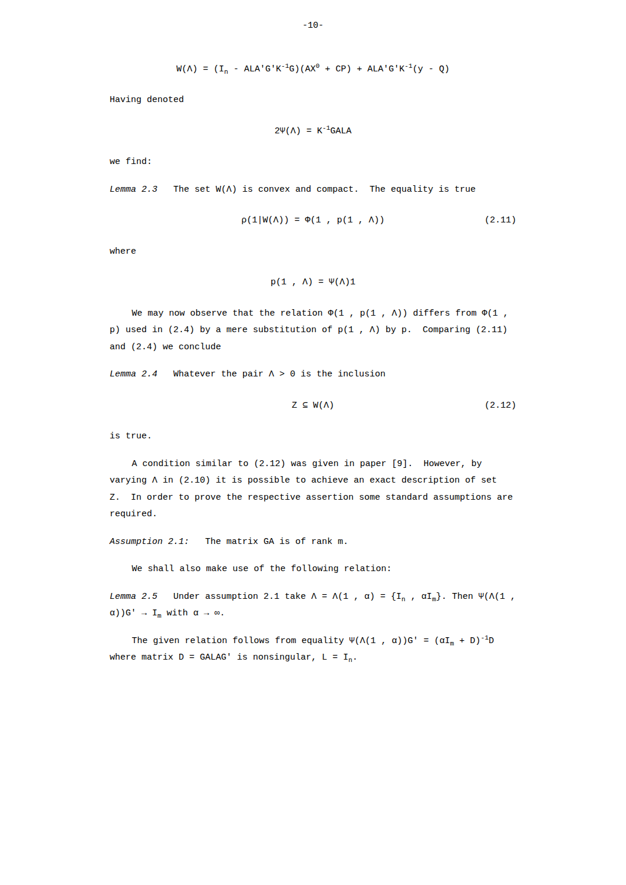-10-
W(Λ) = (In - ALA'G'K-1G)(AX0 + CP) + ALA'G'K-1(y - Q)
Having denoted
2Ψ(Λ) = K-1GALA
we find:
Lemma 2.3 The set W(Λ) is convex and compact. The equality is true
ρ(1|W(Λ)) = Φ(1 , p(1 , Λ)) (2.11)
where
p(1 , Λ) = Ψ(Λ)1
We may now observe that the relation Φ(1 , p(1 , Λ)) differs from Φ(1 , p) used in (2.4) by a mere substitution of p(1 , Λ) by p. Comparing (2.11) and (2.4) we conclude
Lemma 2.4 Whatever the pair Λ > 0 is the inclusion
Z ⊆ W(Λ) (2.12)
is true.
A condition similar to (2.12) was given in paper [9]. However, by varying Λ in (2.10) it is possible to achieve an exact description of set Z. In order to prove the respective assertion some standard assumptions are required.
Assumption 2.1: The matrix GA is of rank m.
We shall also make use of the following relation:
Lemma 2.5 Under assumption 2.1 take Λ = Λ(1 , α) = {In , αIm}. Then Ψ(Λ(1 , α))G' → Im with α → ∞.
The given relation follows from equality Ψ(Λ(1 , α))G' = (αIm + D)-1D where matrix D = GALAG' is nonsingular, L = In.